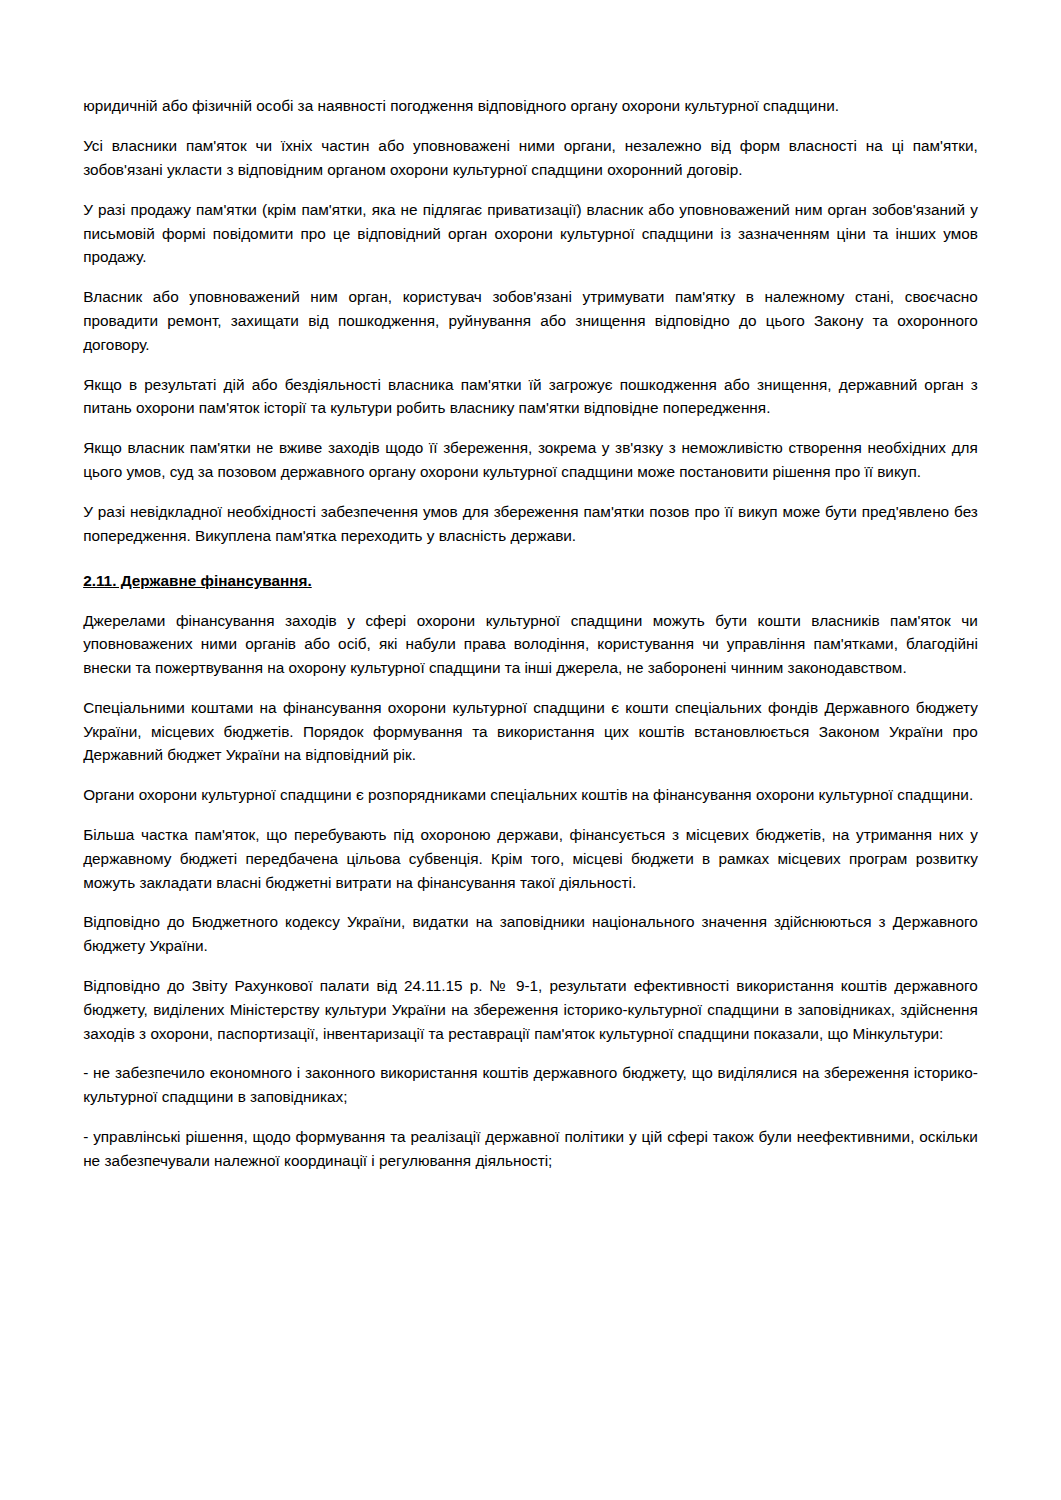юридичній або фізичній особі за наявності погодження відповідного органу охорони культурної спадщини.
Усі власники пам'яток чи їхніх частин або уповноважені ними органи, незалежно від форм власності на ці пам'ятки, зобов'язані укласти з відповідним органом охорони культурної спадщини охоронний договір.
У разі продажу пам'ятки (крім пам'ятки, яка не підлягає приватизації) власник або уповноважений ним орган зобов'язаний у письмовій формі повідомити про це відповідний орган охорони культурної спадщини із зазначенням ціни та інших умов продажу.
Власник або уповноважений ним орган, користувач зобов'язані утримувати пам'ятку в належному стані, своєчасно провадити ремонт, захищати від пошкодження, руйнування або знищення відповідно до цього Закону та охоронного договору.
Якщо в результаті дій або бездіяльності власника пам'ятки їй загрожує пошкодження або знищення, державний орган з питань охорони пам'яток історії та культури робить власнику пам'ятки відповідне попередження.
Якщо власник пам'ятки не вживе заходів щодо її збереження, зокрема у зв'язку з неможливістю створення необхідних для цього умов, суд за позовом державного органу охорони культурної спадщини може постановити рішення про її викуп.
У разі невідкладної необхідності забезпечення умов для збереження пам'ятки позов про її викуп може бути пред'явлено без попередження. Викуплена пам'ятка переходить у власність держави.
2.11. Державне фінансування.
Джерелами фінансування заходів у сфері охорони культурної спадщини можуть бути кошти власників пам'яток чи уповноважених ними органів або осіб, які набули права володіння, користування чи управління пам'ятками, благодійні внески та пожертвування на охорону культурної спадщини та інші джерела, не заборонені чинним законодавством.
Спеціальними коштами на фінансування охорони культурної спадщини є кошти спеціальних фондів Державного бюджету України, місцевих бюджетів. Порядок формування та використання цих коштів встановлюється Законом України про Державний бюджет України на відповідний рік.
Органи охорони культурної спадщини є розпорядниками спеціальних коштів на фінансування охорони культурної спадщини.
Більша частка пам'яток, що перебувають під охороною держави, фінансується з місцевих бюджетів, на утримання них у державному бюджеті передбачена цільова субвенція. Крім того, місцеві бюджети в рамках місцевих програм розвитку можуть закладати власні бюджетні витрати на фінансування такої діяльності.
Відповідно до Бюджетного кодексу України, видатки на заповідники національного значення здійснюються з Державного бюджету України.
Відповідно до Звіту Рахункової палати від 24.11.15 р. № 9-1, результати ефективності використання коштів державного бюджету, виділених Міністерству культури України на збереження історико-культурної спадщини в заповідниках, здійснення заходів з охорони, паспортизації, інвентаризації та реставрації пам'яток культурної спадщини показали, що Мінкультури:
- не забезпечило економного і законного використання коштів державного бюджету, що виділялися на збереження історико-культурної спадщини в заповідниках;
- управлінські рішення, щодо формування та реалізації державної політики у цій сфері також були неефективними, оскільки не забезпечували належної координації і регулювання діяльності;